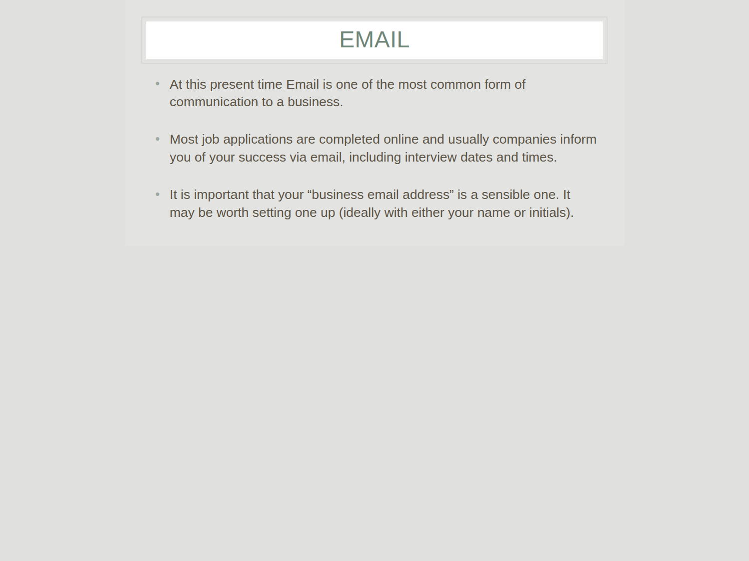EMAIL
At this present time Email is one of the most common form of communication to a business.
Most job applications are completed online and usually companies inform you of your success via email, including interview dates and times.
It is important that your “business email address” is a sensible one. It may be worth setting one up (ideally with either your name or initials).